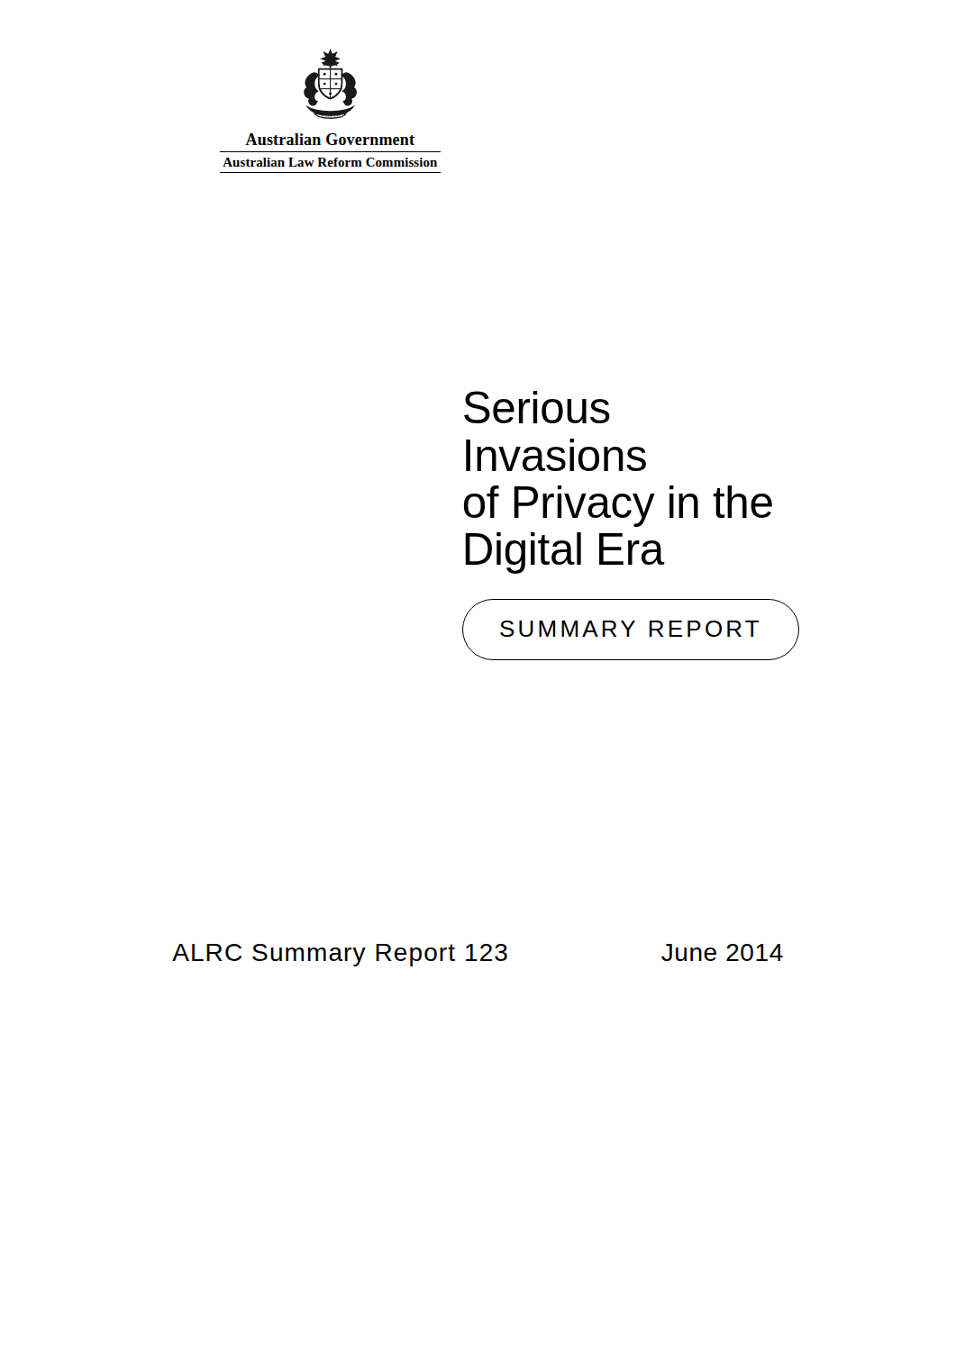AUSTRALIA
Australian Government
Australian Law Reform Commission
Serious Invasions
of Privacy in the
Digital Era
SUMMARY REPORT
ALRC Summary Report 123
June 2014